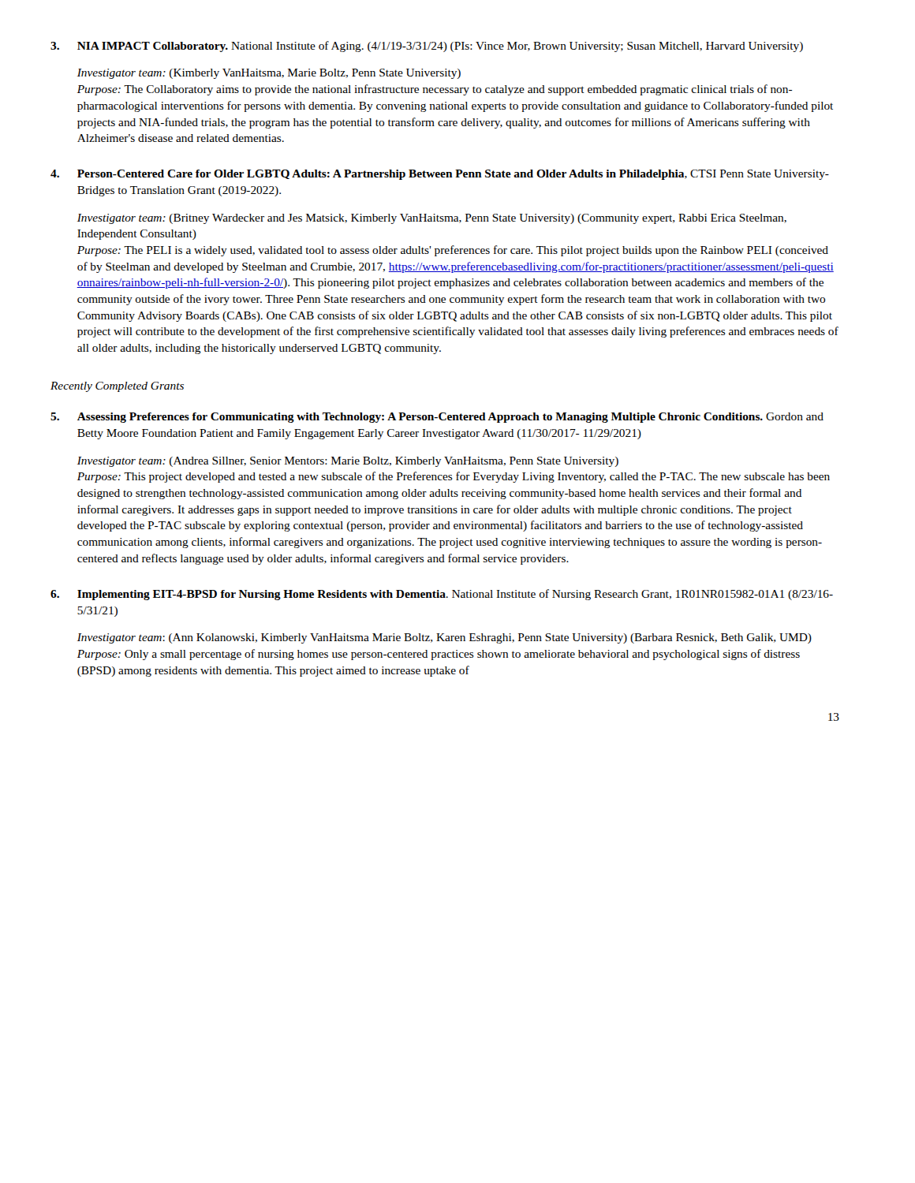NIA IMPACT Collaboratory. National Institute of Aging. (4/1/19-3/31/24) (PIs: Vince Mor, Brown University; Susan Mitchell, Harvard University)
Investigator team: (Kimberly VanHaitsma, Marie Boltz, Penn State University)
Purpose: The Collaboratory aims to provide the national infrastructure necessary to catalyze and support embedded pragmatic clinical trials of non-pharmacological interventions for persons with dementia. By convening national experts to provide consultation and guidance to Collaboratory-funded pilot projects and NIA-funded trials, the program has the potential to transform care delivery, quality, and outcomes for millions of Americans suffering with Alzheimer's disease and related dementias.
Person-Centered Care for Older LGBTQ Adults: A Partnership Between Penn State and Older Adults in Philadelphia, CTSI Penn State University-Bridges to Translation Grant (2019-2022).
Investigator team: (Britney Wardecker and Jes Matsick, Kimberly VanHaitsma, Penn State University) (Community expert, Rabbi Erica Steelman, Independent Consultant)
Purpose: The PELI is a widely used, validated tool to assess older adults' preferences for care. This pilot project builds upon the Rainbow PELI (conceived of by Steelman and developed by Steelman and Crumbie, 2017, https://www.preferencebasedliving.com/for-practitioners/practitioner/assessment/peli-questionnaires/rainbow-peli-nh-full-version-2-0/). This pioneering pilot project emphasizes and celebrates collaboration between academics and members of the community outside of the ivory tower. Three Penn State researchers and one community expert form the research team that work in collaboration with two Community Advisory Boards (CABs). One CAB consists of six older LGBTQ adults and the other CAB consists of six non-LGBTQ older adults. This pilot project will contribute to the development of the first comprehensive scientifically validated tool that assesses daily living preferences and embraces needs of all older adults, including the historically underserved LGBTQ community.
Recently Completed Grants
Assessing Preferences for Communicating with Technology: A Person-Centered Approach to Managing Multiple Chronic Conditions. Gordon and Betty Moore Foundation Patient and Family Engagement Early Career Investigator Award (11/30/2017- 11/29/2021)
Investigator team: (Andrea Sillner, Senior Mentors: Marie Boltz, Kimberly VanHaitsma, Penn State University)
Purpose: This project developed and tested a new subscale of the Preferences for Everyday Living Inventory, called the P-TAC. The new subscale has been designed to strengthen technology-assisted communication among older adults receiving community-based home health services and their formal and informal caregivers. It addresses gaps in support needed to improve transitions in care for older adults with multiple chronic conditions. The project developed the P-TAC subscale by exploring contextual (person, provider and environmental) facilitators and barriers to the use of technology-assisted communication among clients, informal caregivers and organizations. The project used cognitive interviewing techniques to assure the wording is person-centered and reflects language used by older adults, informal caregivers and formal service providers.
Implementing EIT-4-BPSD for Nursing Home Residents with Dementia. National Institute of Nursing Research Grant, 1R01NR015982-01A1 (8/23/16-5/31/21)
Investigator team: (Ann Kolanowski, Kimberly VanHaitsma Marie Boltz, Karen Eshraghi, Penn State University) (Barbara Resnick, Beth Galik, UMD)
Purpose: Only a small percentage of nursing homes use person-centered practices shown to ameliorate behavioral and psychological signs of distress (BPSD) among residents with dementia. This project aimed to increase uptake of
13